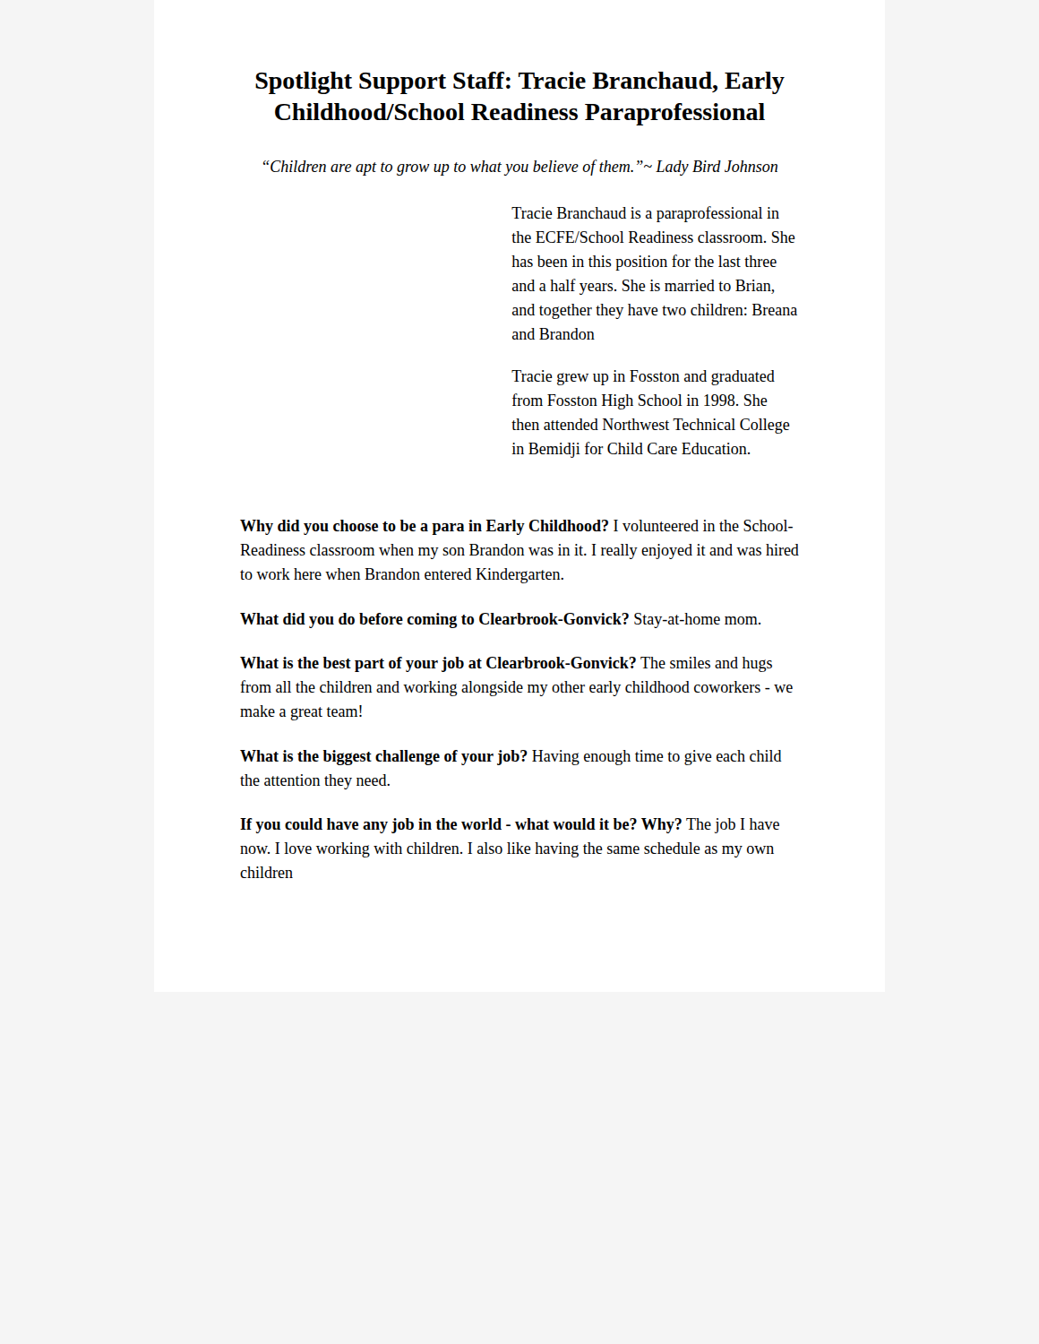Spotlight Support Staff: Tracie Branchaud, Early Childhood/School Readiness Paraprofessional
“Children are apt to grow up to what you believe of them.”~ Lady Bird Johnson
Tracie Branchaud is a paraprofessional in the ECFE/School Readiness classroom. She has been in this position for the last three and a half years. She is married to Brian, and together they have two children: Breana and Brandon
Tracie grew up in Fosston and graduated from Fosston High School in 1998. She then attended Northwest Technical College in Bemidji for Child Care Education.
Why did you choose to be a para in Early Childhood? I volunteered in the School-Readiness classroom when my son Brandon was in it. I really enjoyed it and was hired to work here when Brandon entered Kindergarten.
What did you do before coming to Clearbrook-Gonvick? Stay-at-home mom.
What is the best part of your job at Clearbrook-Gonvick? The smiles and hugs from all the children and working alongside my other early childhood coworkers - we make a great team!
What is the biggest challenge of your job? Having enough time to give each child the attention they need.
If you could have any job in the world - what would it be? Why? The job I have now. I love working with children. I also like having the same schedule as my own children